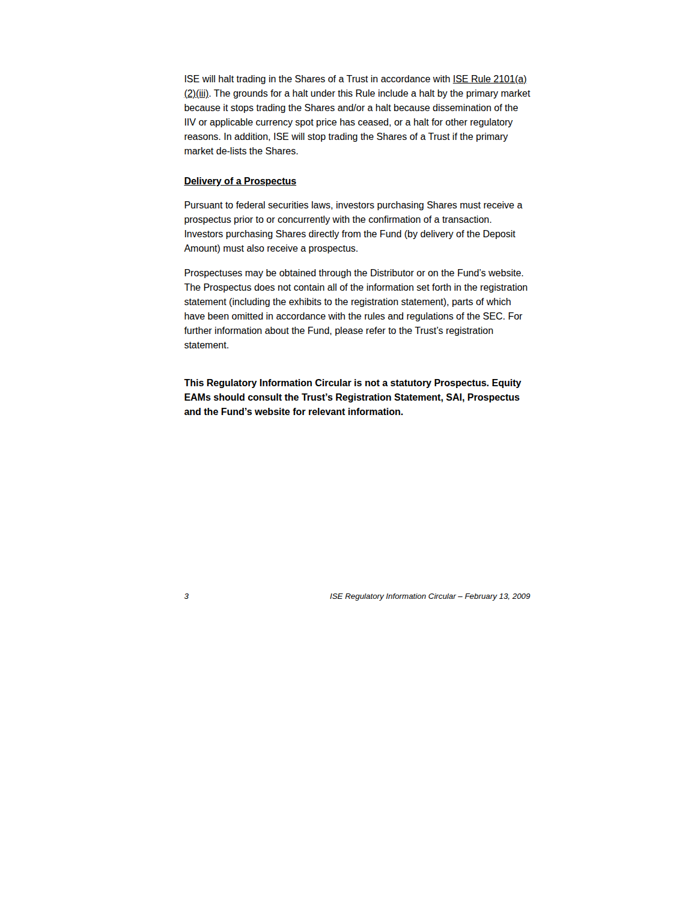ISE will halt trading in the Shares of a Trust in accordance with ISE Rule 2101(a)(2)(iii). The grounds for a halt under this Rule include a halt by the primary market because it stops trading the Shares and/or a halt because dissemination of the IIV or applicable currency spot price has ceased, or a halt for other regulatory reasons. In addition, ISE will stop trading the Shares of a Trust if the primary market de-lists the Shares.
Delivery of a Prospectus
Pursuant to federal securities laws, investors purchasing Shares must receive a prospectus prior to or concurrently with the confirmation of a transaction. Investors purchasing Shares directly from the Fund (by delivery of the Deposit Amount) must also receive a prospectus.
Prospectuses may be obtained through the Distributor or on the Fund’s website. The Prospectus does not contain all of the information set forth in the registration statement (including the exhibits to the registration statement), parts of which have been omitted in accordance with the rules and regulations of the SEC. For further information about the Fund, please refer to the Trust’s registration statement.
This Regulatory Information Circular is not a statutory Prospectus. Equity EAMs should consult the Trust’s Registration Statement, SAI, Prospectus and the Fund’s website for relevant information.
3
ISE Regulatory Information Circular – February 13, 2009